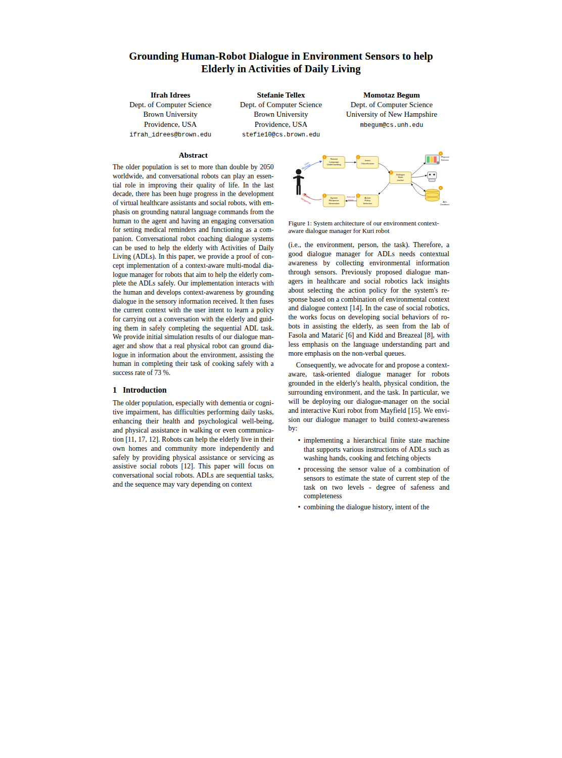Grounding Human-Robot Dialogue in Environment Sensors to help
Elderly in Activities of Daily Living
Ifrah Idrees
Dept. of Computer Science
Brown University
Providence, USA
ifrah_idrees@brown.edu
Stefanie Tellex
Dept. of Computer Science
Brown University
Providence, USA
stefie10@cs.brown.edu
Momotaz Begum
Dept. of Computer Science
University of New Hampshire
mbegum@cs.unh.edu
Abstract
The older population is set to more than double by 2050 worldwide, and conversational robots can play an essential role in improving their quality of life. In the last decade, there has been huge progress in the development of virtual healthcare assistants and social robots, with emphasis on grounding natural language commands from the human to the agent and having an engaging conversation for setting medical reminders and functioning as a companion. Conversational robot coaching dialogue systems can be used to help the elderly with Activities of Daily Living (ADLs). In this paper, we provide a proof of concept implementation of a context-aware multi-modal dialogue manager for robots that aim to help the elderly complete the ADLs safely. Our implementation interacts with the human and develops context-awareness by grounding dialogue in the sensory information received. It then fuses the current context with the user intent to learn a policy for carrying out a conversation with the elderly and guiding them in safely completing the sequential ADL task. We provide initial simulation results of our dialogue manager and show that a real physical robot can ground dialogue in information about the environment, assisting the human in completing their task of cooking safely with a success rate of 73 %.
1 Introduction
The older population, especially with dementia or cognitive impairment, has difficulties performing daily tasks, enhancing their health and psychological well-being, and physical assistance in walking or even communication [11, 17, 12]. Robots can help the elderly live in their own homes and community more independently and safely by providing physical assistance or servicing as assistive social robots [12]. This paper will focus on conversational social robots. ADLs are sequential tasks, and the sequence may vary depending on context
User Message System Response 1 Natural Language Understanding 2 Intent Classification 3 Dialogue State tracker 5 Action Policy Selection 6 System Response Generation Selected Intent 4 Physical Sensors 4 ADL Database
Figure 1: System architecture of our environment context-aware dialogue manager for Kuri robot
(i.e., the environment, person, the task). Therefore, a good dialogue manager for ADLs needs contextual awareness by collecting environmental information through sensors. Previously proposed dialogue managers in healthcare and social robotics lack insights about selecting the action policy for the system's response based on a combination of environmental context and dialogue context [14]. In the case of social robotics, the works focus on developing social behaviors of robots in assisting the elderly, as seen from the lab of Fasola and Matarić [6] and Kidd and Breazeal [8], with less emphasis on the language understanding part and more emphasis on the non-verbal queues.
Consequently, we advocate for and propose a context-aware, task-oriented dialogue manager for robots grounded in the elderly's health, physical condition, the surrounding environment, and the task. In particular, we will be deploying our dialogue-manager on the social and interactive Kuri robot from Mayfield [15]. We envision our dialogue manager to build context-awareness by:
implementing a hierarchical finite state machine that supports various instructions of ADLs such as washing hands, cooking and fetching objects
processing the sensor value of a combination of sensors to estimate the state of current step of the task on two levels - degree of safeness and completeness
combining the dialogue history, intent of the